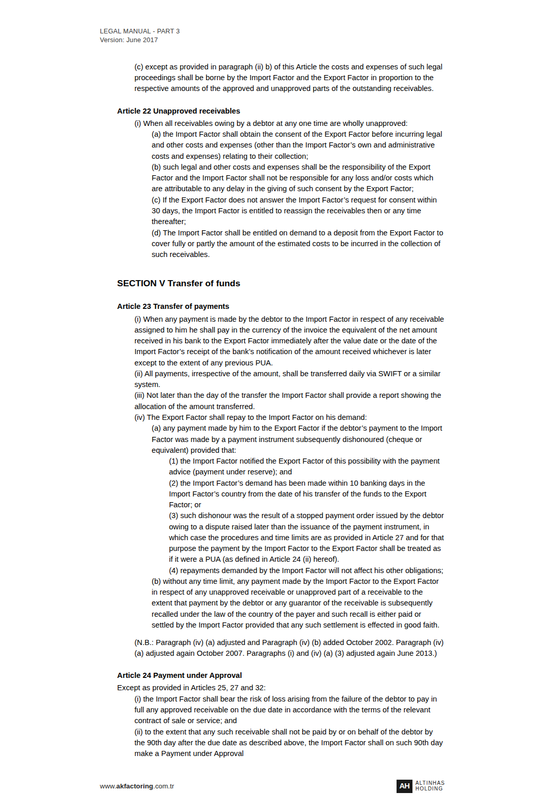LEGAL MANUAL - PART 3
Version: June 2017
(c) except as provided in paragraph (ii) b) of this Article the costs and expenses of such legal proceedings shall be borne by the Import Factor and the Export Factor in proportion to the respective amounts of the approved and unapproved parts of the outstanding receivables.
Article 22 Unapproved receivables
(i) When all receivables owing by a debtor at any one time are wholly unapproved:
(a) the Import Factor shall obtain the consent of the Export Factor before incurring legal and other costs and expenses (other than the Import Factor’s own and administrative costs and expenses) relating to their collection;
(b) such legal and other costs and expenses shall be the responsibility of the Export Factor and the Import Factor shall not be responsible for any loss and/or costs which are attributable to any delay in the giving of such consent by the Export Factor;
(c) If the Export Factor does not answer the Import Factor’s request for consent within 30 days, the Import Factor is entitled to reassign the receivables then or any time thereafter;
(d) The Import Factor shall be entitled on demand to a deposit from the Export Factor to cover fully or partly the amount of the estimated costs to be incurred in the collection of such receivables.
SECTION V Transfer of funds
Article 23 Transfer of payments
(i) When any payment is made by the debtor to the Import Factor in respect of any receivable assigned to him he shall pay in the currency of the invoice the equivalent of the net amount received in his bank to the Export Factor immediately after the value date or the date of the Import Factor’s receipt of the bank’s notification of the amount received whichever is later except to the extent of any previous PUA.
(ii) All payments, irrespective of the amount, shall be transferred daily via SWIFT or a similar system.
(iii) Not later than the day of the transfer the Import Factor shall provide a report showing the allocation of the amount transferred.
(iv) The Export Factor shall repay to the Import Factor on his demand:
(a) any payment made by him to the Export Factor if the debtor’s payment to the Import Factor was made by a payment instrument subsequently dishonoured (cheque or equivalent) provided that:
(1) the Import Factor notified the Export Factor of this possibility with the payment advice (payment under reserve); and
(2) the Import Factor’s demand has been made within 10 banking days in the Import Factor’s country from the date of his transfer of the funds to the Export Factor; or
(3) such dishonour was the result of a stopped payment order issued by the debtor owing to a dispute raised later than the issuance of the payment instrument, in which case the procedures and time limits are as provided in Article 27 and for that purpose the payment by the Import Factor to the Export Factor shall be treated as if it were a PUA (as defined in Article 24 (ii) hereof).
(4) repayments demanded by the Import Factor will not affect his other obligations;
(b) without any time limit, any payment made by the Import Factor to the Export Factor in respect of any unapproved receivable or unapproved part of a receivable to the extent that payment by the debtor or any guarantor of the receivable is subsequently recalled under the law of the country of the payer and such recall is either paid or settled by the Import Factor provided that any such settlement is effected in good faith.
(N.B.: Paragraph (iv) (a) adjusted and Paragraph (iv) (b) added October 2002. Paragraph (iv) (a) adjusted again October 2007. Paragraphs (i) and (iv) (a) (3) adjusted again June 2013.)
Article 24 Payment under Approval
Except as provided in Articles 25, 27 and 32:
(i) the Import Factor shall bear the risk of loss arising from the failure of the debtor to pay in full any approved receivable on the due date in accordance with the terms of the relevant contract of sale or service; and
(ii) to the extent that any such receivable shall not be paid by or on behalf of the debtor by the 90th day after the due date as described above, the Import Factor shall on such 90th day make a Payment under Approval
www.akfactoring.com.tr
AH
ALTINHAS HOLDING